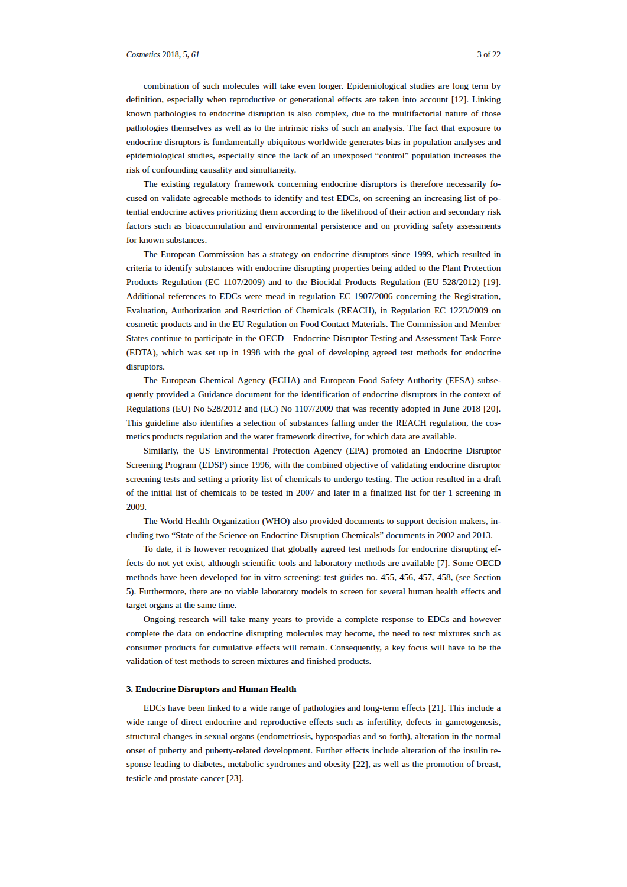Cosmetics 2018, 5, 61 3 of 22
combination of such molecules will take even longer. Epidemiological studies are long term by definition, especially when reproductive or generational effects are taken into account [12]. Linking known pathologies to endocrine disruption is also complex, due to the multifactorial nature of those pathologies themselves as well as to the intrinsic risks of such an analysis. The fact that exposure to endocrine disruptors is fundamentally ubiquitous worldwide generates bias in population analyses and epidemiological studies, especially since the lack of an unexposed “control” population increases the risk of confounding causality and simultaneity.
The existing regulatory framework concerning endocrine disruptors is therefore necessarily focused on validate agreeable methods to identify and test EDCs, on screening an increasing list of potential endocrine actives prioritizing them according to the likelihood of their action and secondary risk factors such as bioaccumulation and environmental persistence and on providing safety assessments for known substances.
The European Commission has a strategy on endocrine disruptors since 1999, which resulted in criteria to identify substances with endocrine disrupting properties being added to the Plant Protection Products Regulation (EC 1107/2009) and to the Biocidal Products Regulation (EU 528/2012) [19]. Additional references to EDCs were mead in regulation EC 1907/2006 concerning the Registration, Evaluation, Authorization and Restriction of Chemicals (REACH), in Regulation EC 1223/2009 on cosmetic products and in the EU Regulation on Food Contact Materials. The Commission and Member States continue to participate in the OECD—Endocrine Disruptor Testing and Assessment Task Force (EDTA), which was set up in 1998 with the goal of developing agreed test methods for endocrine disruptors.
The European Chemical Agency (ECHA) and European Food Safety Authority (EFSA) subsequently provided a Guidance document for the identification of endocrine disruptors in the context of Regulations (EU) No 528/2012 and (EC) No 1107/2009 that was recently adopted in June 2018 [20]. This guideline also identifies a selection of substances falling under the REACH regulation, the cosmetics products regulation and the water framework directive, for which data are available.
Similarly, the US Environmental Protection Agency (EPA) promoted an Endocrine Disruptor Screening Program (EDSP) since 1996, with the combined objective of validating endocrine disruptor screening tests and setting a priority list of chemicals to undergo testing. The action resulted in a draft of the initial list of chemicals to be tested in 2007 and later in a finalized list for tier 1 screening in 2009.
The World Health Organization (WHO) also provided documents to support decision makers, including two “State of the Science on Endocrine Disruption Chemicals” documents in 2002 and 2013.
To date, it is however recognized that globally agreed test methods for endocrine disrupting effects do not yet exist, although scientific tools and laboratory methods are available [7]. Some OECD methods have been developed for in vitro screening: test guides no. 455, 456, 457, 458, (see Section 5). Furthermore, there are no viable laboratory models to screen for several human health effects and target organs at the same time.
Ongoing research will take many years to provide a complete response to EDCs and however complete the data on endocrine disrupting molecules may become, the need to test mixtures such as consumer products for cumulative effects will remain. Consequently, a key focus will have to be the validation of test methods to screen mixtures and finished products.
3. Endocrine Disruptors and Human Health
EDCs have been linked to a wide range of pathologies and long-term effects [21]. This include a wide range of direct endocrine and reproductive effects such as infertility, defects in gametogenesis, structural changes in sexual organs (endometriosis, hypospadias and so forth), alteration in the normal onset of puberty and puberty-related development. Further effects include alteration of the insulin response leading to diabetes, metabolic syndromes and obesity [22], as well as the promotion of breast, testicle and prostate cancer [23].